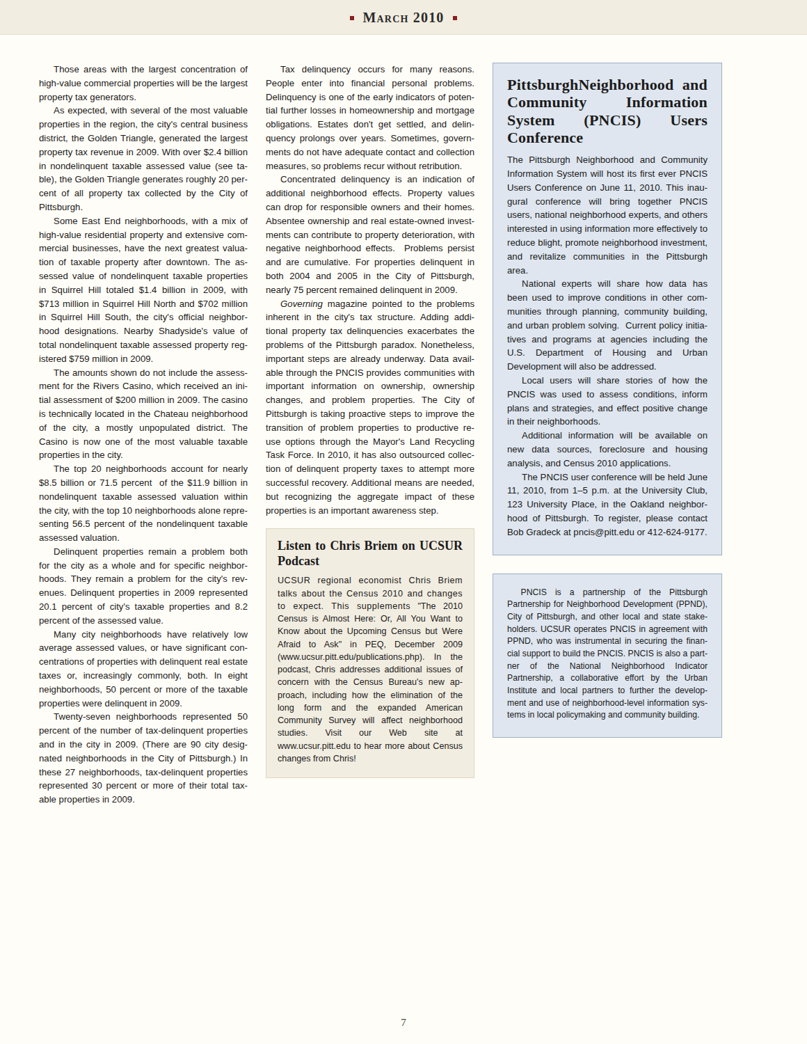March 2010
Those areas with the largest concentration of high-value commercial properties will be the largest property tax generators.
As expected, with several of the most valuable properties in the region, the city's central business district, the Golden Triangle, generated the largest property tax revenue in 2009. With over $2.4 billion in nondelinquent taxable assessed value (see table), the Golden Triangle generates roughly 20 percent of all property tax collected by the City of Pittsburgh.
Some East End neighborhoods, with a mix of high-value residential property and extensive commercial businesses, have the next greatest valuation of taxable property after downtown. The assessed value of nondelinquent taxable properties in Squirrel Hill totaled $1.4 billion in 2009, with $713 million in Squirrel Hill North and $702 million in Squirrel Hill South, the city's official neighborhood designations. Nearby Shadyside's value of total nondelinquent taxable assessed property registered $759 million in 2009.
The amounts shown do not include the assessment for the Rivers Casino, which received an initial assessment of $200 million in 2009. The casino is technically located in the Chateau neighborhood of the city, a mostly unpopulated district. The Casino is now one of the most valuable taxable properties in the city.
The top 20 neighborhoods account for nearly $8.5 billion or 71.5 percent of the $11.9 billion in nondelinquent taxable assessed valuation within the city, with the top 10 neighborhoods alone representing 56.5 percent of the nondelinquent taxable assessed valuation.
Delinquent properties remain a problem both for the city as a whole and for specific neighborhoods. They remain a problem for the city's revenues. Delinquent properties in 2009 represented 20.1 percent of city's taxable properties and 8.2 percent of the assessed value.
Many city neighborhoods have relatively low average assessed values, or have significant concentrations of properties with delinquent real estate taxes or, increasingly commonly, both. In eight neighborhoods, 50 percent or more of the taxable properties were delinquent in 2009.
Twenty-seven neighborhoods represented 50 percent of the number of tax-delinquent properties and in the city in 2009. (There are 90 city designated neighborhoods in the City of Pittsburgh.) In these 27 neighborhoods, tax-delinquent properties represented 30 percent or more of their total taxable properties in 2009.
Tax delinquency occurs for many reasons. People enter into financial personal problems. Delinquency is one of the early indicators of potential further losses in homeownership and mortgage obligations. Estates don't get settled, and delinquency prolongs over years. Sometimes, governments do not have adequate contact and collection measures, so problems recur without retribution.
Concentrated delinquency is an indication of additional neighborhood effects. Property values can drop for responsible owners and their homes. Absentee ownership and real estate-owned investments can contribute to property deterioration, with negative neighborhood effects. Problems persist and are cumulative. For properties delinquent in both 2004 and 2005 in the City of Pittsburgh, nearly 75 percent remained delinquent in 2009.
Governing magazine pointed to the problems inherent in the city's tax structure. Adding additional property tax delinquencies exacerbates the problems of the Pittsburgh paradox. Nonetheless, important steps are already underway. Data available through the PNCIS provides communities with important information on ownership, ownership changes, and problem properties. The City of Pittsburgh is taking proactive steps to improve the transition of problem properties to productive re-use options through the Mayor's Land Recycling Task Force. In 2010, it has also outsourced collection of delinquent property taxes to attempt more successful recovery. Additional means are needed, but recognizing the aggregate impact of these properties is an important awareness step.
Listen to Chris Briem on UCSUR Podcast
UCSUR regional economist Chris Briem talks about the Census 2010 and changes to expect. This supplements "The 2010 Census is Almost Here: Or, All You Want to Know about the Upcoming Census but Were Afraid to Ask" in PEQ, December 2009 (www.ucsur.pitt.edu/publications.php). In the podcast, Chris addresses additional issues of concern with the Census Bureau's new approach, including how the elimination of the long form and the expanded American Community Survey will affect neighborhood studies. Visit our Web site at www.ucsur.pitt.edu to hear more about Census changes from Chris!
PittsburghNeighborhood and Community Information System (PNCIS) Users Conference
The Pittsburgh Neighborhood and Community Information System will host its first ever PNCIS Users Conference on June 11, 2010. This inaugural conference will bring together PNCIS users, national neighborhood experts, and others interested in using information more effectively to reduce blight, promote neighborhood investment, and revitalize communities in the Pittsburgh area.
National experts will share how data has been used to improve conditions in other communities through planning, community building, and urban problem solving. Current policy initiatives and programs at agencies including the U.S. Department of Housing and Urban Development will also be addressed.
Local users will share stories of how the PNCIS was used to assess conditions, inform plans and strategies, and effect positive change in their neighborhoods.
Additional information will be available on new data sources, foreclosure and housing analysis, and Census 2010 applications.
The PNCIS user conference will be held June 11, 2010, from 1–5 p.m. at the University Club, 123 University Place, in the Oakland neighborhood of Pittsburgh. To register, please contact Bob Gradeck at pncis@pitt.edu or 412-624-9177.
PNCIS is a partnership of the Pittsburgh Partnership for Neighborhood Development (PPND), City of Pittsburgh, and other local and state stakeholders. UCSUR operates PNCIS in agreement with PPND, who was instrumental in securing the financial support to build the PNCIS. PNCIS is also a partner of the National Neighborhood Indicator Partnership, a collaborative effort by the Urban Institute and local partners to further the development and use of neighborhood-level information systems in local policymaking and community building.
7